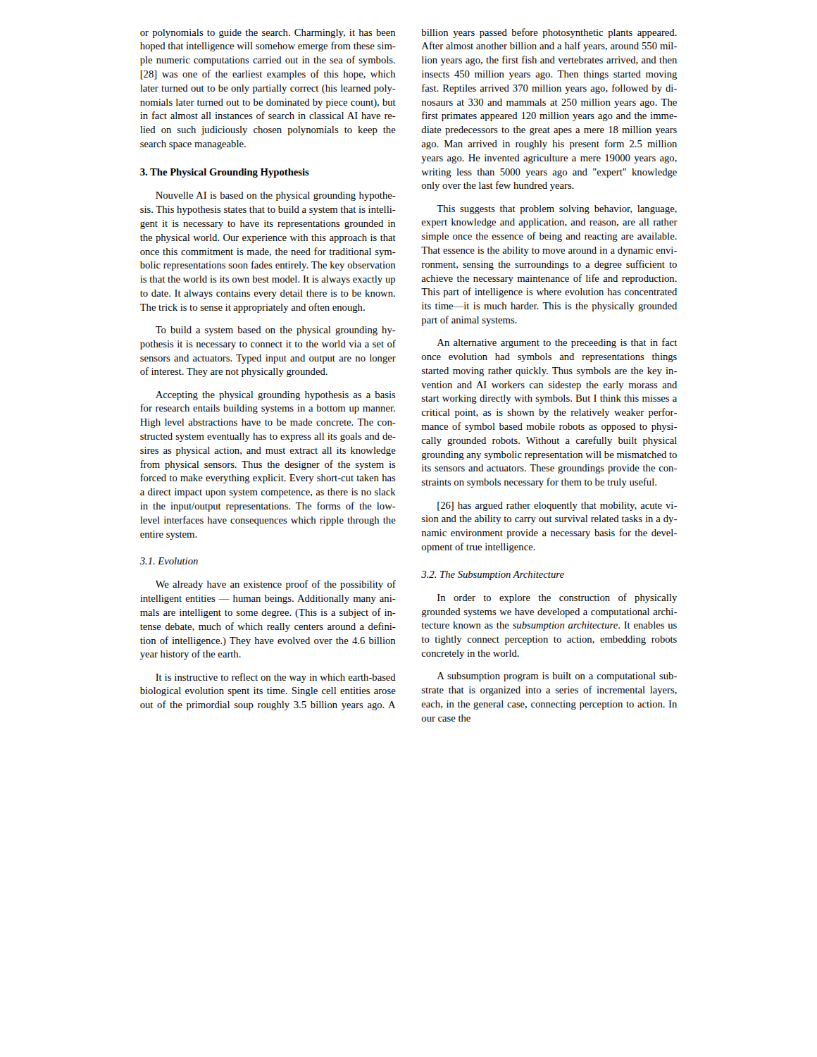or polynomials to guide the search. Charmingly, it has been hoped that intelligence will somehow emerge from these simple numeric computations carried out in the sea of symbols. [28] was one of the earliest examples of this hope, which later turned out to be only partially correct (his learned polynomials later turned out to be dominated by piece count), but in fact almost all instances of search in classical AI have relied on such judiciously chosen polynomials to keep the search space manageable.
3. The Physical Grounding Hypothesis
Nouvelle AI is based on the physical grounding hypothesis. This hypothesis states that to build a system that is intelligent it is necessary to have its representations grounded in the physical world. Our experience with this approach is that once this commitment is made, the need for traditional symbolic representations soon fades entirely. The key observation is that the world is its own best model. It is always exactly up to date. It always contains every detail there is to be known. The trick is to sense it appropriately and often enough.
To build a system based on the physical grounding hypothesis it is necessary to connect it to the world via a set of sensors and actuators. Typed input and output are no longer of interest. They are not physically grounded.
Accepting the physical grounding hypothesis as a basis for research entails building systems in a bottom up manner. High level abstractions have to be made concrete. The constructed system eventually has to express all its goals and desires as physical action, and must extract all its knowledge from physical sensors. Thus the designer of the system is forced to make everything explicit. Every short-cut taken has a direct impact upon system competence, as there is no slack in the input/output representations. The forms of the low-level interfaces have consequences which ripple through the entire system.
3.1. Evolution
We already have an existence proof of the possibility of intelligent entities — human beings. Additionally many animals are intelligent to some degree. (This is a subject of intense debate, much of which really centers around a definition of intelligence.) They have evolved over the 4.6 billion year history of the earth.
It is instructive to reflect on the way in which earth-based biological evolution spent its time. Single cell entities arose out of the primordial soup roughly 3.5 billion years ago. A billion years passed before photosynthetic plants appeared. After almost another billion and a half years, around 550 million years ago, the first fish and vertebrates arrived, and then insects 450 million years ago. Then things started moving fast. Reptiles arrived 370 million years ago, followed by dinosaurs at 330 and mammals at 250 million years ago. The first primates appeared 120 million years ago and the immediate predecessors to the great apes a mere 18 million years ago. Man arrived in roughly his present form 2.5 million years ago. He invented agriculture a mere 19000 years ago, writing less than 5000 years ago and "expert" knowledge only over the last few hundred years.
This suggests that problem solving behavior, language, expert knowledge and application, and reason, are all rather simple once the essence of being and reacting are available. That essence is the ability to move around in a dynamic environment, sensing the surroundings to a degree sufficient to achieve the necessary maintenance of life and reproduction. This part of intelligence is where evolution has concentrated its time—it is much harder. This is the physically grounded part of animal systems.
An alternative argument to the preceeding is that in fact once evolution had symbols and representations things started moving rather quickly. Thus symbols are the key invention and AI workers can sidestep the early morass and start working directly with symbols. But I think this misses a critical point, as is shown by the relatively weaker performance of symbol based mobile robots as opposed to physically grounded robots. Without a carefully built physical grounding any symbolic representation will be mismatched to its sensors and actuators. These groundings provide the constraints on symbols necessary for them to be truly useful.
[26] has argued rather eloquently that mobility, acute vision and the ability to carry out survival related tasks in a dynamic environment provide a necessary basis for the development of true intelligence.
3.2. The Subsumption Architecture
In order to explore the construction of physically grounded systems we have developed a computational architecture known as the subsumption architecture. It enables us to tightly connect perception to action, embedding robots concretely in the world.
A subsumption program is built on a computational substrate that is organized into a series of incremental layers, each, in the general case, connecting perception to action. In our case the